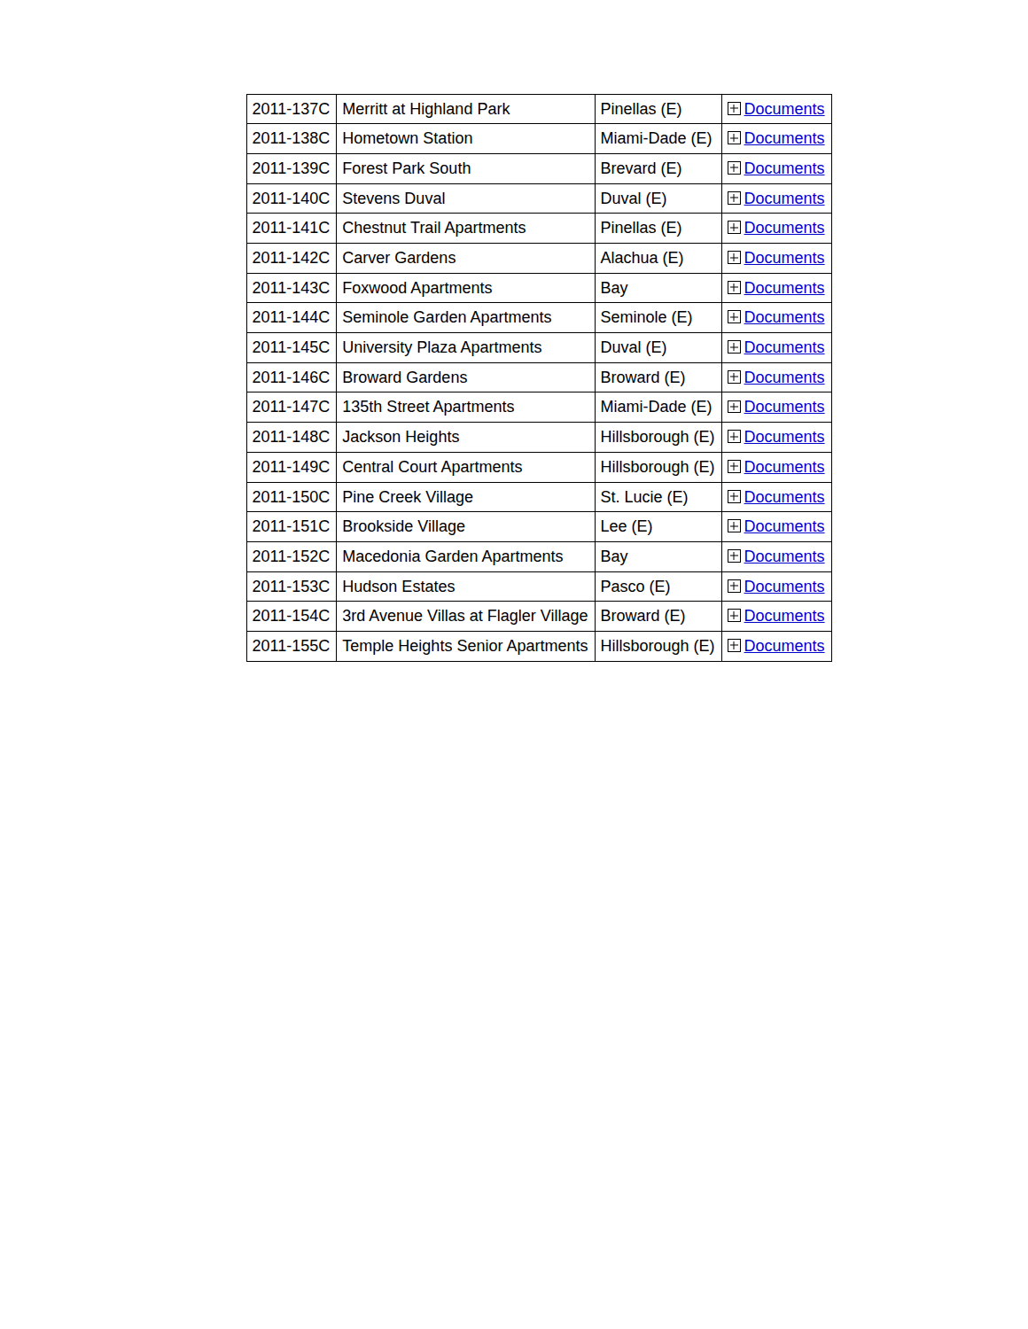| 2011-137C | Merritt at Highland Park | Pinellas (E) | Documents |
| 2011-138C | Hometown Station | Miami-Dade (E) | Documents |
| 2011-139C | Forest Park South | Brevard (E) | Documents |
| 2011-140C | Stevens Duval | Duval (E) | Documents |
| 2011-141C | Chestnut Trail Apartments | Pinellas (E) | Documents |
| 2011-142C | Carver Gardens | Alachua (E) | Documents |
| 2011-143C | Foxwood Apartments | Bay | Documents |
| 2011-144C | Seminole Garden Apartments | Seminole (E) | Documents |
| 2011-145C | University Plaza Apartments | Duval (E) | Documents |
| 2011-146C | Broward Gardens | Broward (E) | Documents |
| 2011-147C | 135th Street Apartments | Miami-Dade (E) | Documents |
| 2011-148C | Jackson Heights | Hillsborough (E) | Documents |
| 2011-149C | Central Court Apartments | Hillsborough (E) | Documents |
| 2011-150C | Pine Creek Village | St. Lucie (E) | Documents |
| 2011-151C | Brookside Village | Lee (E) | Documents |
| 2011-152C | Macedonia Garden Apartments | Bay | Documents |
| 2011-153C | Hudson Estates | Pasco (E) | Documents |
| 2011-154C | 3rd Avenue Villas at Flagler Village | Broward (E) | Documents |
| 2011-155C | Temple Heights Senior Apartments | Hillsborough (E) | Documents |